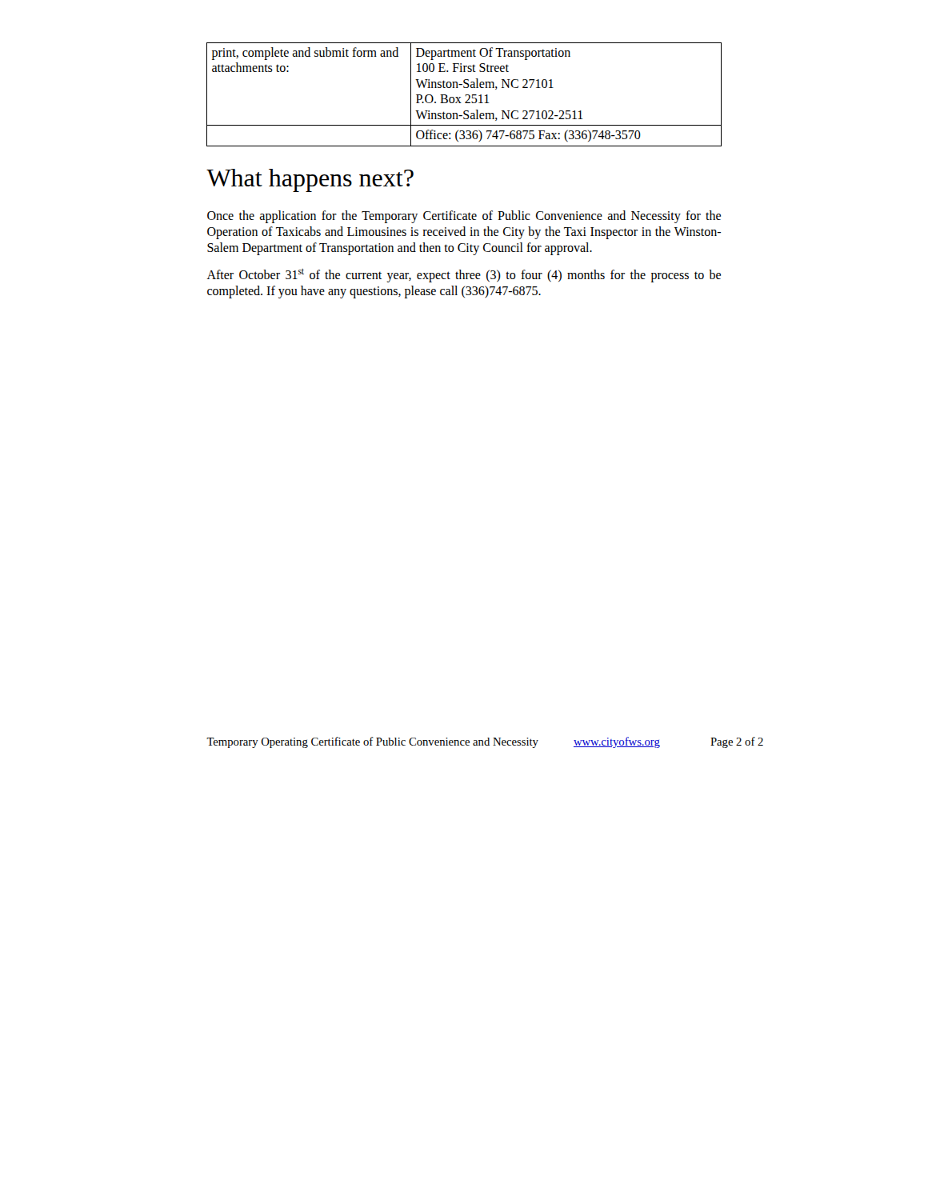| print, complete and submit form and attachments to: | Department Of Transportation 100 E. First Street Winston-Salem, NC 27101 P.O. Box 2511 Winston-Salem, NC 27102-2511 |
| | Office: (336) 747-6875 Fax: (336)748-3570 |
What happens next?
Once the application for the Temporary Certificate of Public Convenience and Necessity for the Operation of Taxicabs and Limousines is received in the City by the Taxi Inspector in the Winston-Salem Department of Transportation and then to City Council for approval.
After October 31st of the current year, expect three (3) to four (4) months for the process to be completed. If you have any questions, please call (336)747-6875.
Temporary Operating Certificate of Public Convenience and Necessity www.cityofws.org Page 2 of 2